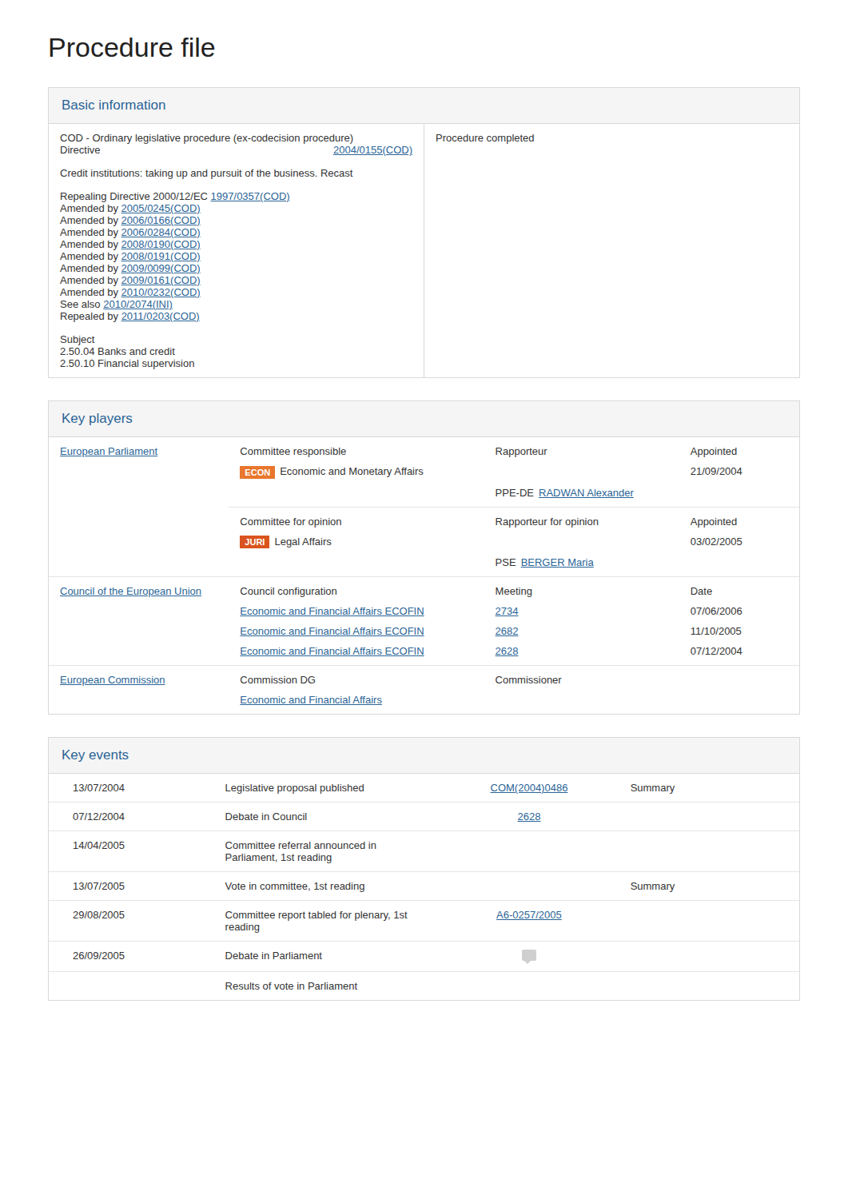Procedure file
Basic information
| COD - Ordinary legislative procedure (ex-codecision procedure) Directive 2004/0155(COD) Credit institutions: taking up and pursuit of the business. Recast Repealing Directive 2000/12/EC 1997/0357(COD) Amended by 2005/0245(COD) Amended by 2006/0166(COD) Amended by 2006/0284(COD) Amended by 2008/0190(COD) Amended by 2008/0191(COD) Amended by 2009/0099(COD) Amended by 2009/0161(COD) Amended by 2010/0232(COD) See also 2010/2074(INI) Repealed by 2011/0203(COD) Subject 2.50.04 Banks and credit 2.50.10 Financial supervision | Procedure completed |
Key players
| European Parliament | Committee responsible | Rapporteur | Appointed |
| ECON Economic and Monetary Affairs | | 21/09/2004 |
| | PPE-DE RADWAN Alexander | |
| Committee for opinion | Rapporteur for opinion | Appointed |
| | JURI Legal Affairs | | 03/02/2005 |
| | | PSE BERGER Maria | |
| Council of the European Union | Council configuration | Meeting | Date |
| Economic and Financial Affairs ECOFIN | 2734 | 07/06/2006 |
| Economic and Financial Affairs ECOFIN | 2682 | 11/10/2005 |
| Economic and Financial Affairs ECOFIN | 2628 | 07/12/2004 |
| European Commission | Commission DG | Commissioner | |
| Economic and Financial Affairs | | |
Key events
| 13/07/2004 | Legislative proposal published | COM(2004)0486 | Summary |
| 07/12/2004 | Debate in Council | 2628 | |
| 14/04/2005 | Committee referral announced in Parliament, 1st reading | | |
| 13/07/2005 | Vote in committee, 1st reading | | Summary |
| 29/08/2005 | Committee report tabled for plenary, 1st reading | A6-0257/2005 | |
| 26/09/2005 | Debate in Parliament | | |
| | Results of vote in Parliament | | |